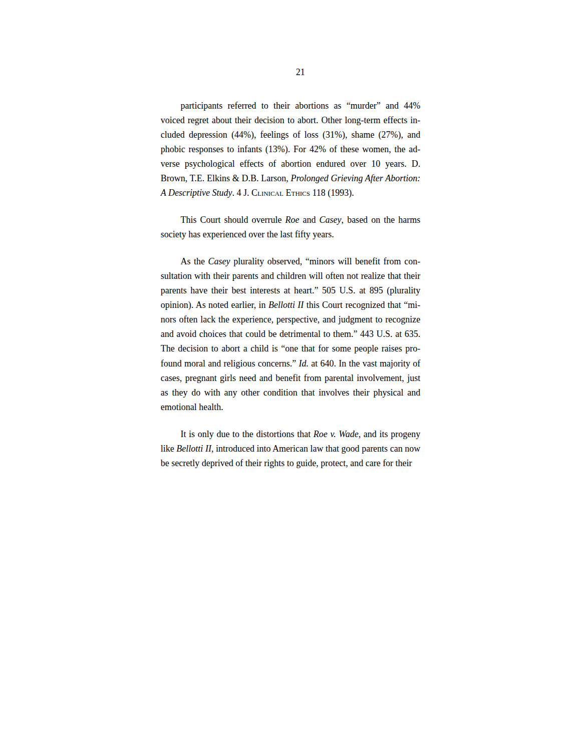21
participants referred to their abortions as “murder” and 44% voiced regret about their decision to abort. Other long-term effects included depression (44%), feelings of loss (31%), shame (27%), and phobic responses to infants (13%). For 42% of these women, the adverse psychological effects of abortion endured over 10 years. D. Brown, T.E. Elkins & D.B. Larson, Prolonged Grieving After Abortion: A Descriptive Study. 4 J. Clinical Ethics 118 (1993).
This Court should overrule Roe and Casey, based on the harms society has experienced over the last fifty years.
As the Casey plurality observed, “minors will benefit from consultation with their parents and children will often not realize that their parents have their best interests at heart.” 505 U.S. at 895 (plurality opinion). As noted earlier, in Bellotti II this Court recognized that “minors often lack the experience, perspective, and judgment to recognize and avoid choices that could be detrimental to them.” 443 U.S. at 635. The decision to abort a child is “one that for some people raises profound moral and religious concerns.” Id. at 640. In the vast majority of cases, pregnant girls need and benefit from parental involvement, just as they do with any other condition that involves their physical and emotional health.
It is only due to the distortions that Roe v. Wade, and its progeny like Bellotti II, introduced into American law that good parents can now be secretly deprived of their rights to guide, protect, and care for their